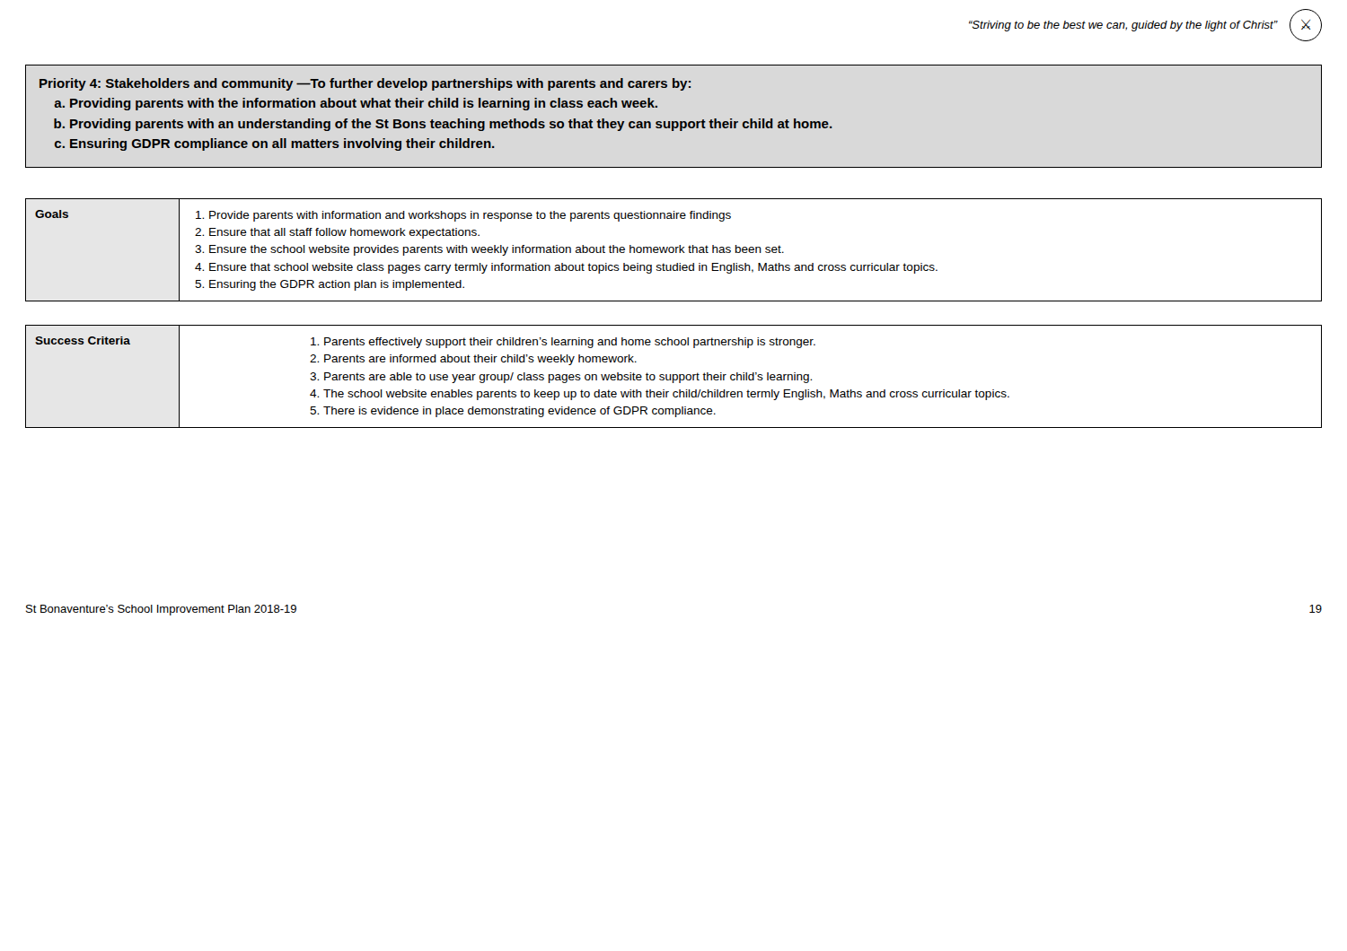“Striving to be the best we can, guided by the light of Christ” ⚔
Priority 4: Stakeholders and community —To further develop partnerships with parents and carers by:
Providing parents with the information about what their child is learning in class each week.
Providing parents with an understanding of the St Bons teaching methods so that they can support their child at home.
Ensuring GDPR compliance on all matters involving their children.
| Goals | Provide parents with information and workshops in response to the parents questionnaire findings Ensure that all staff follow homework expectations. Ensure the school website provides parents with weekly information about the homework that has been set. Ensure that school website class pages carry termly information about topics being studied in English, Maths and cross curricular topics. Ensuring the GDPR action plan is implemented. |
| Success Criteria | Parents effectively support their children’s learning and home school partnership is stronger. Parents are informed about their child’s weekly homework. Parents are able to use year group/ class pages on website to support their child’s learning. The school website enables parents to keep up to date with their child/children termly English, Maths and cross curricular topics. There is evidence in place demonstrating evidence of GDPR compliance. |
St Bonaventure’s School Improvement Plan 2018-19
19